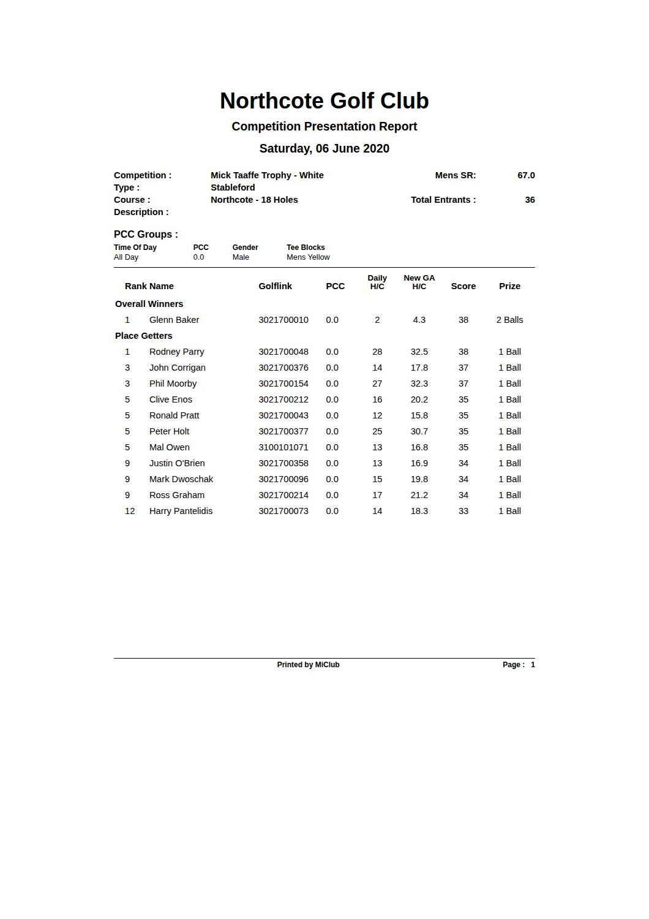Northcote Golf Club
Competition Presentation Report
Saturday, 06 June 2020
| Competition : | Mick Taaffe Trophy - White | Mens SR: | 67.0 |
| Type : | Stableford | | |
| Course : | Northcote - 18 Holes | Total Entrants : | 36 |
| Description : | | | |
PCC Groups :
| Time Of Day | PCC | Gender | Tee Blocks |
| --- | --- | --- | --- |
| All Day | 0.0 | Male | Mens Yellow |
| Rank | Name | Golflink | PCC | Daily H/C | New GA H/C | Score | Prize |
| --- | --- | --- | --- | --- | --- | --- | --- |
| Overall Winners |
| 1 | Glenn Baker | 3021700010 | 0.0 | 2 | 4.3 | 38 | 2 Balls |
| Place Getters |
| 1 | Rodney Parry | 3021700048 | 0.0 | 28 | 32.5 | 38 | 1 Ball |
| 3 | John Corrigan | 3021700376 | 0.0 | 14 | 17.8 | 37 | 1 Ball |
| 3 | Phil Moorby | 3021700154 | 0.0 | 27 | 32.3 | 37 | 1 Ball |
| 5 | Clive Enos | 3021700212 | 0.0 | 16 | 20.2 | 35 | 1 Ball |
| 5 | Ronald Pratt | 3021700043 | 0.0 | 12 | 15.8 | 35 | 1 Ball |
| 5 | Peter Holt | 3021700377 | 0.0 | 25 | 30.7 | 35 | 1 Ball |
| 5 | Mal Owen | 3100101071 | 0.0 | 13 | 16.8 | 35 | 1 Ball |
| 9 | Justin O'Brien | 3021700358 | 0.0 | 13 | 16.9 | 34 | 1 Ball |
| 9 | Mark Dwoschak | 3021700096 | 0.0 | 15 | 19.8 | 34 | 1 Ball |
| 9 | Ross Graham | 3021700214 | 0.0 | 17 | 21.2 | 34 | 1 Ball |
| 12 | Harry Pantelidis | 3021700073 | 0.0 | 14 | 18.3 | 33 | 1 Ball |
Printed by MiClub Page : 1